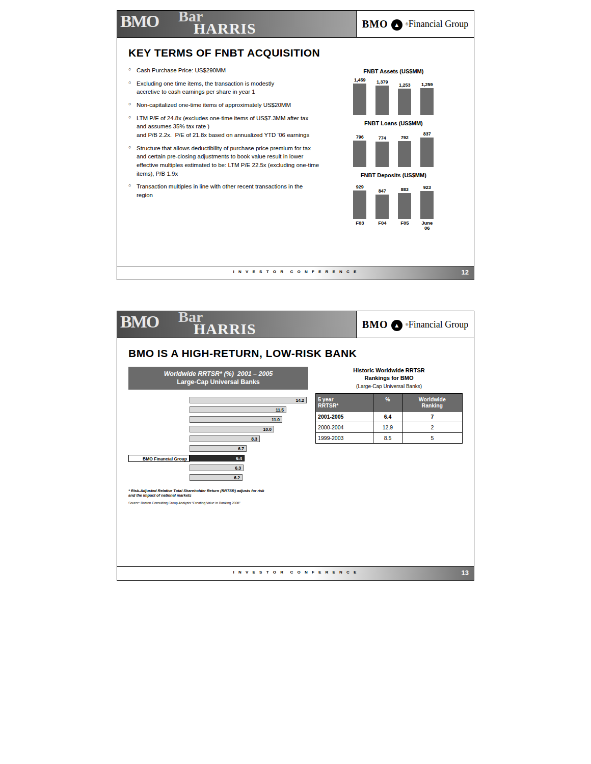BMO
Bar
HARRIS
BMO▲®Financial Group
KEY TERMS OF FNBT ACQUISITION
Cash Purchase Price: US$290MM
Excluding one time items, the transaction is modestly
accretive to cash earnings per share in year 1
Non-capitalized one-time items of approximately US$20MM
LTM P/E of 24.8x (excludes one-time items of US$7.3MM after tax and assumes 35% tax rate )
and P/B 2.2x. P/E of 21.8x based on annualized YTD ‘06 earnings
Structure that allows deductibility of purchase price premium for tax and certain pre-closing adjustments to book value result in lower effective multiples estimated to be: LTM P/E 22.5x (excluding one-time items), P/B 1.9x
Transaction multiples in line with other recent transactions in the region
FNBT Assets (US$MM)
1,459
1,379
1,253
1,259
FNBT Loans (US$MM)
796
774
792
837
FNBT Deposits (US$MM)
929
847
883
923
F03
F04
F05
June 06
I N V E S T O R C O N F E R E N C E
12
BMO
Bar
HARRIS
BMO▲®Financial Group
BMO IS A HIGH-RETURN, LOW-RISK BANK
Worldwide RRTSR* (%) 2001 – 2005
Large-Cap Universal Banks
14.2
11.5
11.0
10.0
8.3
6.7
BMO Financial Group
6.4
6.3
6.2
* Risk-Adjusted Relative Total Shareholder Return (RRTSR) adjusts for risk
and the impact of national markets
Source: Boston Consulting Group Analysis “Creating Value in Banking 2006”
Historic Worldwide RRTSR
Rankings for BMO
(Large-Cap Universal Banks)
| 5 year RRTSR* | % | Worldwide Ranking |
| --- | --- | --- |
| 2001-2005 | 6.4 | 7 |
| 2000-2004 | 12.9 | 2 |
| 1999-2003 | 8.5 | 5 |
I N V E S T O R C O N F E R E N C E
13